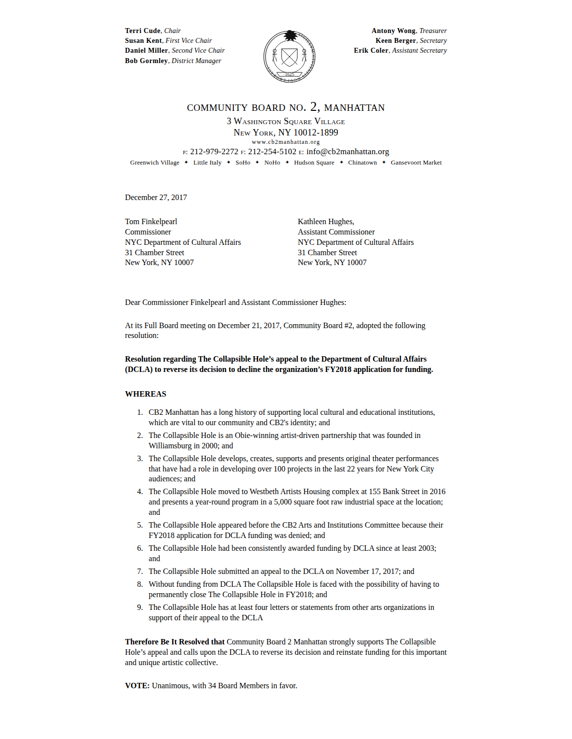Terri Cude, Chair
Susan Kent, First Vice Chair
Daniel Miller, Second Vice Chair
Bob Gormley, District Manager
·1625· SIGILLVM CIVITATIS NOVI EBORACI
Antony Wong, Treasurer
Keen Berger, Secretary
Erik Coler, Assistant Secretary
Community Board No. 2, Manhattan
3 Washington Square Village
New York, NY 10012-1899
www.cb2manhattan.org
p: 212-979-2272 f: 212-254-5102 e: info@cb2manhattan.org
Greenwich Village ✦ Little Italy ✦ SoHo ✦ NoHo ✦ Hudson Square ✦ Chinatown ✦ Gansevoort Market
December 27, 2017
Tom Finkelpearl
Commissioner
NYC Department of Cultural Affairs
31 Chamber Street
New York, NY 10007
Kathleen Hughes,
Assistant Commissioner
NYC Department of Cultural Affairs
31 Chamber Street
New York, NY 10007
Dear Commissioner Finkelpearl and Assistant Commissioner Hughes:
At its Full Board meeting on December 21, 2017, Community Board #2, adopted the following resolution:
Resolution regarding The Collapsible Hole’s appeal to the Department of Cultural Affairs (DCLA) to reverse its decision to decline the organization’s FY2018 application for funding.
WHEREAS
CB2 Manhattan has a long history of supporting local cultural and educational institutions, which are vital to our community and CB2's identity; and
The Collapsible Hole is an Obie-winning artist-driven partnership that was founded in Williamsburg in 2000; and
The Collapsible Hole develops, creates, supports and presents original theater performances that have had a role in developing over 100 projects in the last 22 years for New York City audiences; and
The Collapsible Hole moved to Westbeth Artists Housing complex at 155 Bank Street in 2016 and presents a year-round program in a 5,000 square foot raw industrial space at the location; and
The Collapsible Hole appeared before the CB2 Arts and Institutions Committee because their FY2018 application for DCLA funding was denied; and
The Collapsible Hole had been consistently awarded funding by DCLA since at least 2003; and
The Collapsible Hole submitted an appeal to the DCLA on November 17, 2017; and
Without funding from DCLA The Collapsible Hole is faced with the possibility of having to permanently close The Collapsible Hole in FY2018; and
The Collapsible Hole has at least four letters or statements from other arts organizations in support of their appeal to the DCLA
Therefore Be It Resolved that Community Board 2 Manhattan strongly supports The Collapsible Hole’s appeal and calls upon the DCLA to reverse its decision and reinstate funding for this important and unique artistic collective.
VOTE: Unanimous, with 34 Board Members in favor.